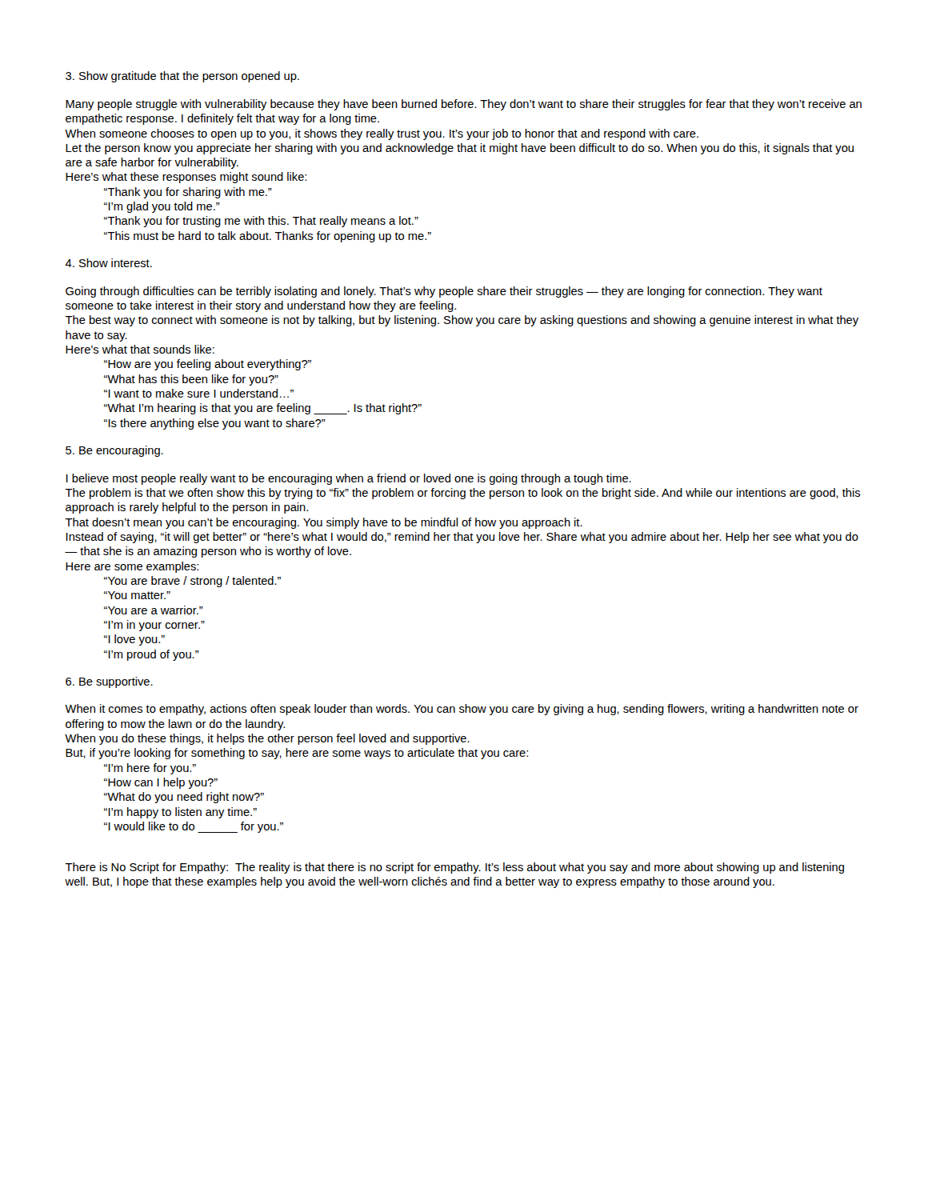3. Show gratitude that the person opened up.
Many people struggle with vulnerability because they have been burned before. They don’t want to share their struggles for fear that they won’t receive an empathetic response. I definitely felt that way for a long time.
When someone chooses to open up to you, it shows they really trust you. It’s your job to honor that and respond with care.
Let the person know you appreciate her sharing with you and acknowledge that it might have been difficult to do so. When you do this, it signals that you are a safe harbor for vulnerability.
Here’s what these responses might sound like:
“Thank you for sharing with me.”
“I’m glad you told me.”
“Thank you for trusting me with this. That really means a lot.”
“This must be hard to talk about. Thanks for opening up to me.”
4. Show interest.
Going through difficulties can be terribly isolating and lonely. That’s why people share their struggles — they are longing for connection. They want someone to take interest in their story and understand how they are feeling.
The best way to connect with someone is not by talking, but by listening. Show you care by asking questions and showing a genuine interest in what they have to say.
Here’s what that sounds like:
“How are you feeling about everything?”
“What has this been like for you?”
“I want to make sure I understand…”
“What I’m hearing is that you are feeling _____. Is that right?”
“Is there anything else you want to share?”
5. Be encouraging.
I believe most people really want to be encouraging when a friend or loved one is going through a tough time.
The problem is that we often show this by trying to “fix” the problem or forcing the person to look on the bright side. And while our intentions are good, this approach is rarely helpful to the person in pain.
That doesn’t mean you can’t be encouraging. You simply have to be mindful of how you approach it.
Instead of saying, “it will get better” or “here’s what I would do,” remind her that you love her. Share what you admire about her. Help her see what you do — that she is an amazing person who is worthy of love.
Here are some examples:
“You are brave / strong / talented.”
“You matter.”
“You are a warrior.”
“I’m in your corner.”
“I love you.”
“I’m proud of you.”
6. Be supportive.
When it comes to empathy, actions often speak louder than words. You can show you care by giving a hug, sending flowers, writing a handwritten note or offering to mow the lawn or do the laundry.
When you do these things, it helps the other person feel loved and supportive.
But, if you’re looking for something to say, here are some ways to articulate that you care:
“I’m here for you.”
“How can I help you?”
“What do you need right now?”
“I’m happy to listen any time.”
“I would like to do ______ for you.”
There is No Script for Empathy: The reality is that there is no script for empathy. It’s less about what you say and more about showing up and listening well. But, I hope that these examples help you avoid the well-worn clichés and find a better way to express empathy to those around you.